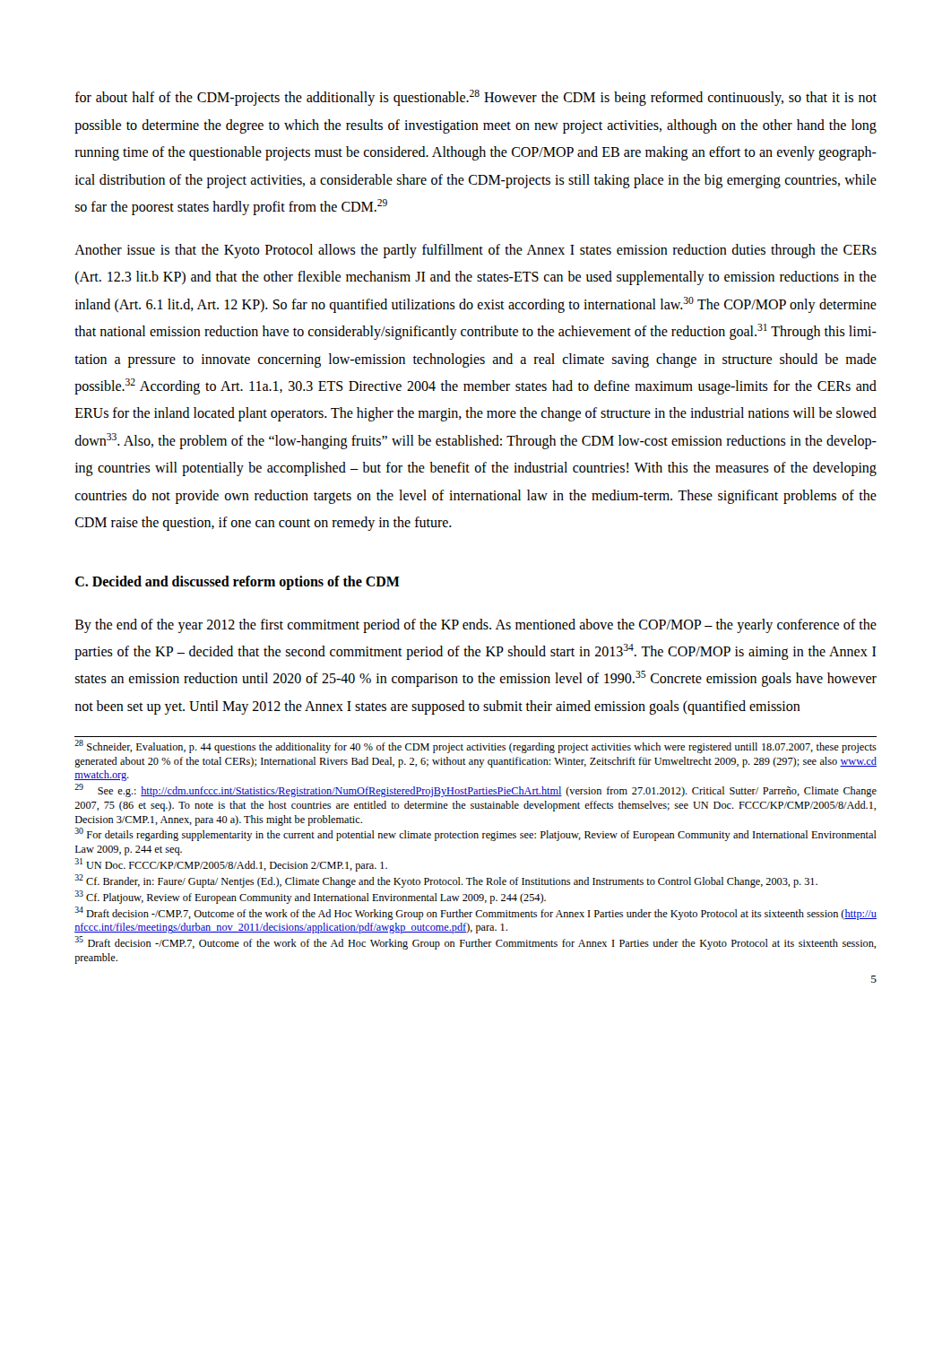for about half of the CDM-projects the additionally is questionable.28 However the CDM is being reformed continuously, so that it is not possible to determine the degree to which the results of investigation meet on new project activities, although on the other hand the long running time of the questionable projects must be considered. Although the COP/MOP and EB are making an effort to an evenly geographical distribution of the project activities, a considerable share of the CDM-projects is still taking place in the big emerging countries, while so far the poorest states hardly profit from the CDM.29
Another issue is that the Kyoto Protocol allows the partly fulfillment of the Annex I states emission reduction duties through the CERs (Art. 12.3 lit.b KP) and that the other flexible mechanism JI and the states-ETS can be used supplementally to emission reductions in the inland (Art. 6.1 lit.d, Art. 12 KP). So far no quantified utilizations do exist according to international law.30 The COP/MOP only determine that national emission reduction have to considerably/significantly contribute to the achievement of the reduction goal.31 Through this limitation a pressure to innovate concerning low-emission technologies and a real climate saving change in structure should be made possible.32 According to Art. 11a.1, 30.3 ETS Directive 2004 the member states had to define maximum usage-limits for the CERs and ERUs for the inland located plant operators. The higher the margin, the more the change of structure in the industrial nations will be slowed down33. Also, the problem of the “low-hanging fruits” will be established: Through the CDM low-cost emission reductions in the developing countries will potentially be accomplished – but for the benefit of the industrial countries! With this the measures of the developing countries do not provide own reduction targets on the level of international law in the medium-term. These significant problems of the CDM raise the question, if one can count on remedy in the future.
C. Decided and discussed reform options of the CDM
By the end of the year 2012 the first commitment period of the KP ends. As mentioned above the COP/MOP – the yearly conference of the parties of the KP – decided that the second commitment period of the KP should start in 201334. The COP/MOP is aiming in the Annex I states an emission reduction until 2020 of 25-40 % in comparison to the emission level of 1990.35 Concrete emission goals have however not been set up yet. Until May 2012 the Annex I states are supposed to submit their aimed emission goals (quantified emission
28 Schneider, Evaluation, p. 44 questions the additionality for 40 % of the CDM project activities (regarding project activities which were registered untill 18.07.2007, these projects generated about 20 % of the total CERs); International Rivers Bad Deal, p. 2, 6; without any quantification: Winter, Zeitschrift für Umweltrecht 2009, p. 289 (297); see also www.cdmwatch.org.
29 See e.g.: http://cdm.unfccc.int/Statistics/Registration/NumOfRegisteredProjByHostPartiesPieChArt.html (version from 27.01.2012). Critical Sutter/ Parreño, Climate Change 2007, 75 (86 et seq.). To note is that the host countries are entitled to determine the sustainable development effects themselves; see UN Doc. FCCC/KP/CMP/2005/8/Add.1, Decision 3/CMP.1, Annex, para 40 a). This might be problematic.
30 For details regarding supplementarity in the current and potential new climate protection regimes see: Platjouw, Review of European Community and International Environmental Law 2009, p. 244 et seq.
31 UN Doc. FCCC/KP/CMP/2005/8/Add.1, Decision 2/CMP.1, para. 1.
32 Cf. Brander, in: Faure/ Gupta/ Nentjes (Ed.), Climate Change and the Kyoto Protocol. The Role of Institutions and Instruments to Control Global Change, 2003, p. 31.
33 Cf. Platjouw, Review of European Community and International Environmental Law 2009, p. 244 (254).
34 Draft decision -/CMP.7, Outcome of the work of the Ad Hoc Working Group on Further Commitments for Annex I Parties under the Kyoto Protocol at its sixteenth session (http://unfccc.int/files/meetings/durban_nov_2011/decisions/application/pdf/awgkp_outcome.pdf), para. 1.
35 Draft decision -/CMP.7, Outcome of the work of the Ad Hoc Working Group on Further Commitments for Annex I Parties under the Kyoto Protocol at its sixteenth session, preamble.
5